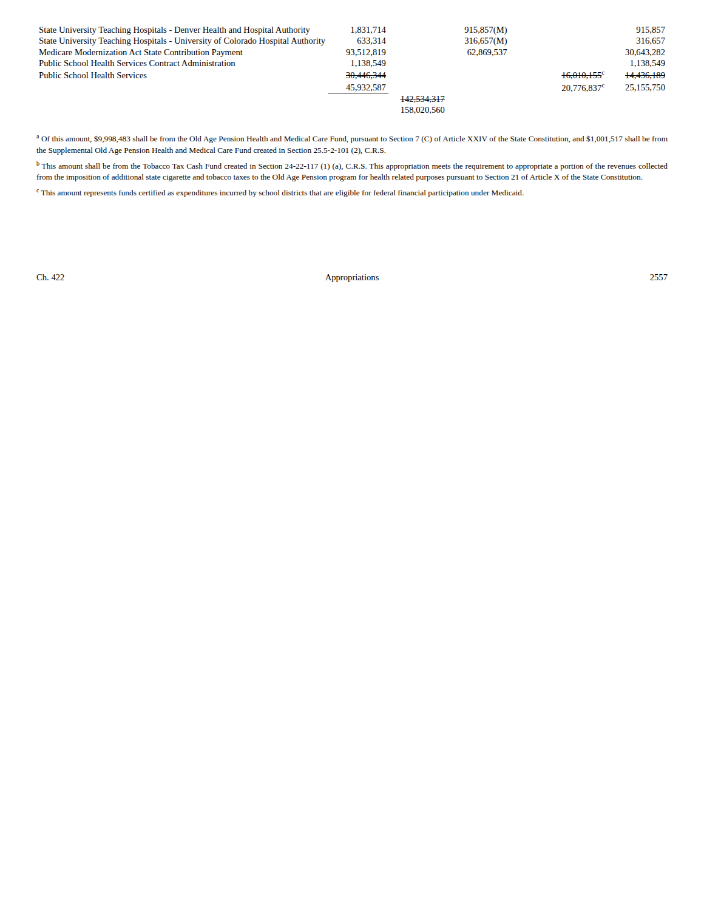| State University Teaching Hospitals - Denver Health and Hospital Authority | 1,831,714 | | 915,857(M) | | | 915,857 |
| State University Teaching Hospitals - University of Colorado Hospital Authority | 633,314 | | 316,657(M) | | | 316,657 |
| Medicare Modernization Act State Contribution Payment | 93,512,819 | | 62,869,537 | | | 30,643,282 |
| Public School Health Services Contract Administration | 1,138,549 | | | | | 1,138,549 |
| Public School Health Services | 30,446,344 | | | | 16,010,155 c | 14,436,189 |
| | 45,932,587 | | | | 20,776,837 c | 25,155,750 |
| | | 142,534,317 | | | | |
| | | 158,020,560 | | | | |
a Of this amount, $9,998,483 shall be from the Old Age Pension Health and Medical Care Fund, pursuant to Section 7 (C) of Article XXIV of the State Constitution, and $1,001,517 shall be from the Supplemental Old Age Pension Health and Medical Care Fund created in Section 25.5-2-101 (2), C.R.S.
b This amount shall be from the Tobacco Tax Cash Fund created in Section 24-22-117 (1) (a), C.R.S. This appropriation meets the requirement to appropriate a portion of the revenues collected from the imposition of additional state cigarette and tobacco taxes to the Old Age Pension program for health related purposes pursuant to Section 21 of Article X of the State Constitution.
c This amount represents funds certified as expenditures incurred by school districts that are eligible for federal financial participation under Medicaid.
Ch. 422
Appropriations
2557